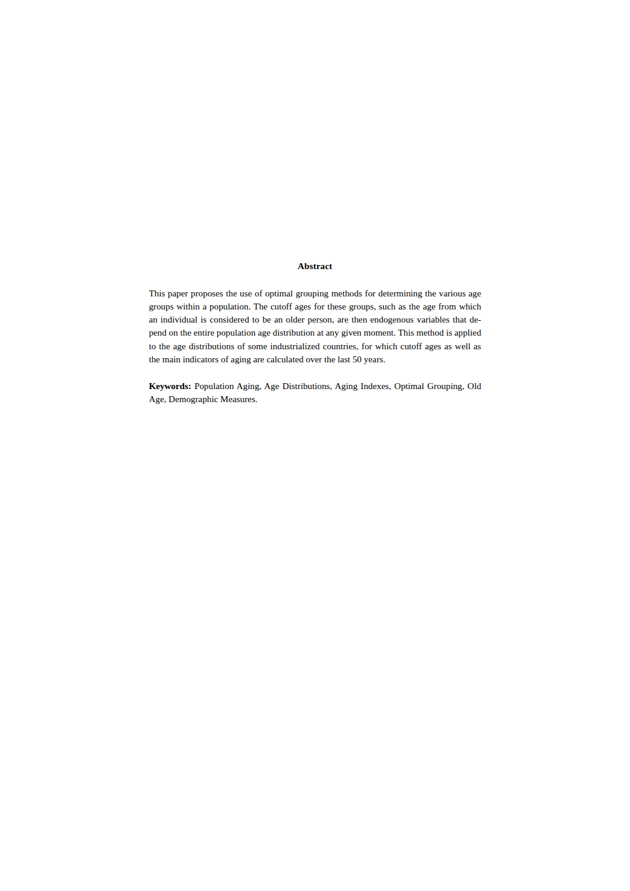Abstract
This paper proposes the use of optimal grouping methods for determining the various age groups within a population. The cutoff ages for these groups, such as the age from which an individual is considered to be an older person, are then endogenous variables that depend on the entire population age distribution at any given moment. This method is applied to the age distributions of some industrialized countries, for which cutoff ages as well as the main indicators of aging are calculated over the last 50 years.
Keywords: Population Aging, Age Distributions, Aging Indexes, Optimal Grouping, Old Age, Demographic Measures.